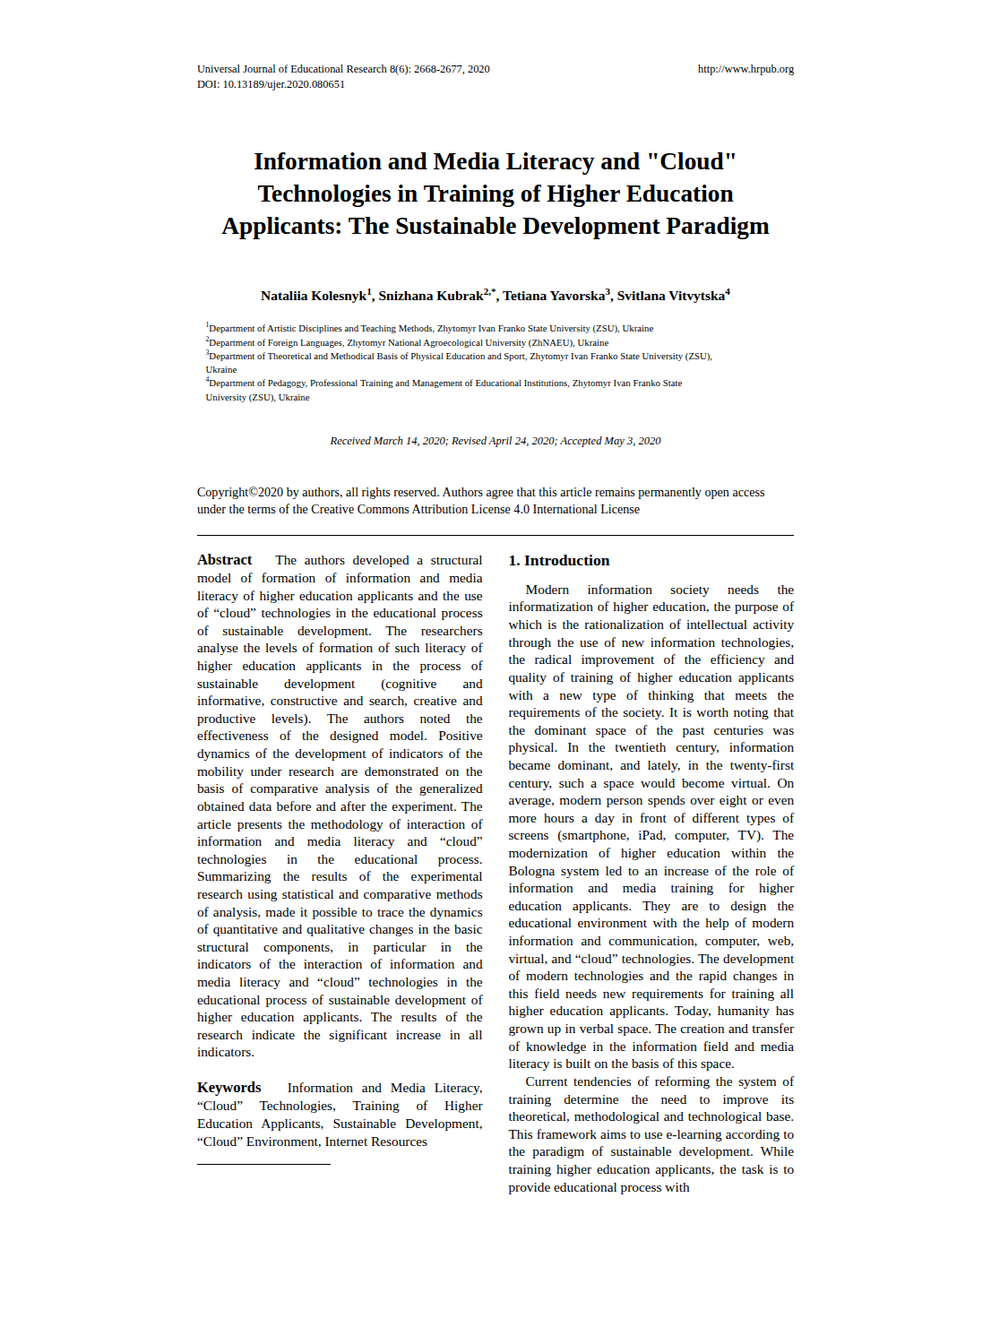Universal Journal of Educational Research 8(6): 2668-2677, 2020
DOI: 10.13189/ujer.2020.080651
http://www.hrpub.org
Information and Media Literacy and "Cloud"
Technologies in Training of Higher Education
Applicants: The Sustainable Development Paradigm
Nataliia Kolesnyk1, Snizhana Kubrak2,*, Tetiana Yavorska3, Svitlana Vitvytska4
1Department of Artistic Disciplines and Teaching Methods, Zhytomyr Ivan Franko State University (ZSU), Ukraine
2Department of Foreign Languages, Zhytomyr National Agroecological University (ZhNAEU), Ukraine
3Department of Theoretical and Methodical Basis of Physical Education and Sport, Zhytomyr Ivan Franko State University (ZSU),
Ukraine
4Department of Pedagogy, Professional Training and Management of Educational Institutions, Zhytomyr Ivan Franko State
University (ZSU), Ukraine
Received March 14, 2020; Revised April 24, 2020; Accepted May 3, 2020
Copyright©2020 by authors, all rights reserved. Authors agree that this article remains permanently open access under the terms of the Creative Commons Attribution License 4.0 International License
Abstract The authors developed a structural model of formation of information and media literacy of higher education applicants and the use of “cloud” technologies in the educational process of sustainable development. The researchers analyse the levels of formation of such literacy of higher education applicants in the process of sustainable development (cognitive and informative, constructive and search, creative and productive levels). The authors noted the effectiveness of the designed model. Positive dynamics of the development of indicators of the mobility under research are demonstrated on the basis of comparative analysis of the generalized obtained data before and after the experiment. The article presents the methodology of interaction of information and media literacy and “cloud” technologies in the educational process. Summarizing the results of the experimental research using statistical and comparative methods of analysis, made it possible to trace the dynamics of quantitative and qualitative changes in the basic structural components, in particular in the indicators of the interaction of information and media literacy and “cloud” technologies in the educational process of sustainable development of higher education applicants. The results of the research indicate the significant increase in all indicators.
Keywords Information and Media Literacy, “Cloud” Technologies, Training of Higher Education Applicants, Sustainable Development, “Cloud” Environment, Internet Resources
1. Introduction
Modern information society needs the informatization of higher education, the purpose of which is the rationalization of intellectual activity through the use of new information technologies, the radical improvement of the efficiency and quality of training of higher education applicants with a new type of thinking that meets the requirements of the society. It is worth noting that the dominant space of the past centuries was physical. In the twentieth century, information became dominant, and lately, in the twenty-first century, such a space would become virtual. On average, modern person spends over eight or even more hours a day in front of different types of screens (smartphone, iPad, computer, TV). The modernization of higher education within the Bologna system led to an increase of the role of information and media training for higher education applicants. They are to design the educational environment with the help of modern information and communication, computer, web, virtual, and “cloud” technologies. The development of modern technologies and the rapid changes in this field needs new requirements for training all higher education applicants. Today, humanity has grown up in verbal space. The creation and transfer of knowledge in the information field and media literacy is built on the basis of this space.
Current tendencies of reforming the system of training determine the need to improve its theoretical, methodological and technological base. This framework aims to use e-learning according to the paradigm of sustainable development. While training higher education applicants, the task is to provide educational process with